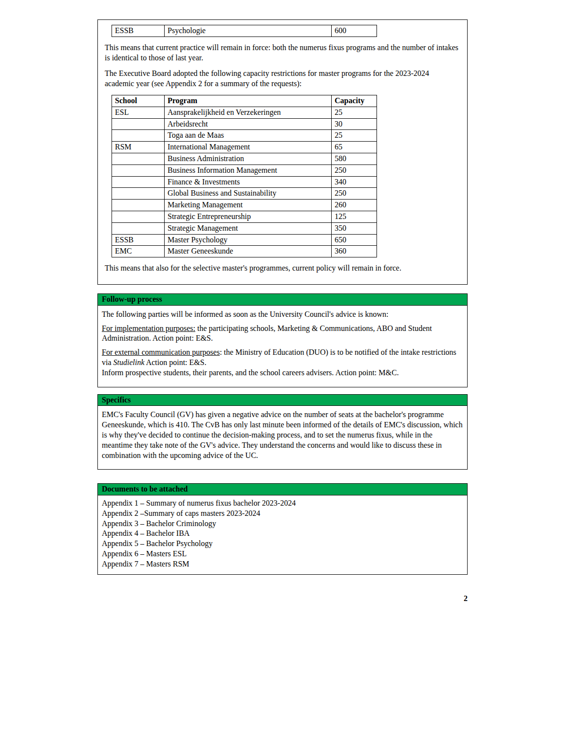| ESSB | Psychologie | 600 |
This means that current practice will remain in force: both the numerus fixus programs and the number of intakes is identical to those of last year.
The Executive Board adopted the following capacity restrictions for master programs for the 2023-2024 academic year (see Appendix 2 for a summary of the requests):
| School | Program | Capacity |
| --- | --- | --- |
| ESL | Aansprakelijkheid en Verzekeringen | 25 |
| | Arbeidsrecht | 30 |
| | Toga aan de Maas | 25 |
| RSM | International Management | 65 |
| | Business Administration | 580 |
| | Business Information Management | 250 |
| | Finance & Investments | 340 |
| | Global Business and Sustainability | 250 |
| | Marketing Management | 260 |
| | Strategic Entrepreneurship | 125 |
| | Strategic Management | 350 |
| ESSB | Master Psychology | 650 |
| EMC | Master Geneeskunde | 360 |
This means that also for the selective master's programmes, current policy will remain in force.
Follow-up process
The following parties will be informed as soon as the University Council's advice is known:
For implementation purposes: the participating schools, Marketing & Communications, ABO and Student Administration. Action point: E&S.
For external communication purposes: the Ministry of Education (DUO) is to be notified of the intake restrictions via Studielink Action point: E&S.
Inform prospective students, their parents, and the school careers advisers. Action point: M&C.
Specifics
EMC's Faculty Council (GV) has given a negative advice on the number of seats at the bachelor's programme Geneeskunde, which is 410. The CvB has only last minute been informed of the details of EMC's discussion, which is why they've decided to continue the decision-making process, and to set the numerus fixus, while in the meantime they take note of the GV's advice. They understand the concerns and would like to discuss these in combination with the upcoming advice of the UC.
Documents to be attached
Appendix 1 – Summary of numerus fixus bachelor 2023-2024
Appendix 2 –Summary of caps masters 2023-2024
Appendix 3 – Bachelor Criminology
Appendix 4 – Bachelor IBA
Appendix 5 – Bachelor Psychology
Appendix 6 – Masters ESL
Appendix 7 – Masters RSM
2